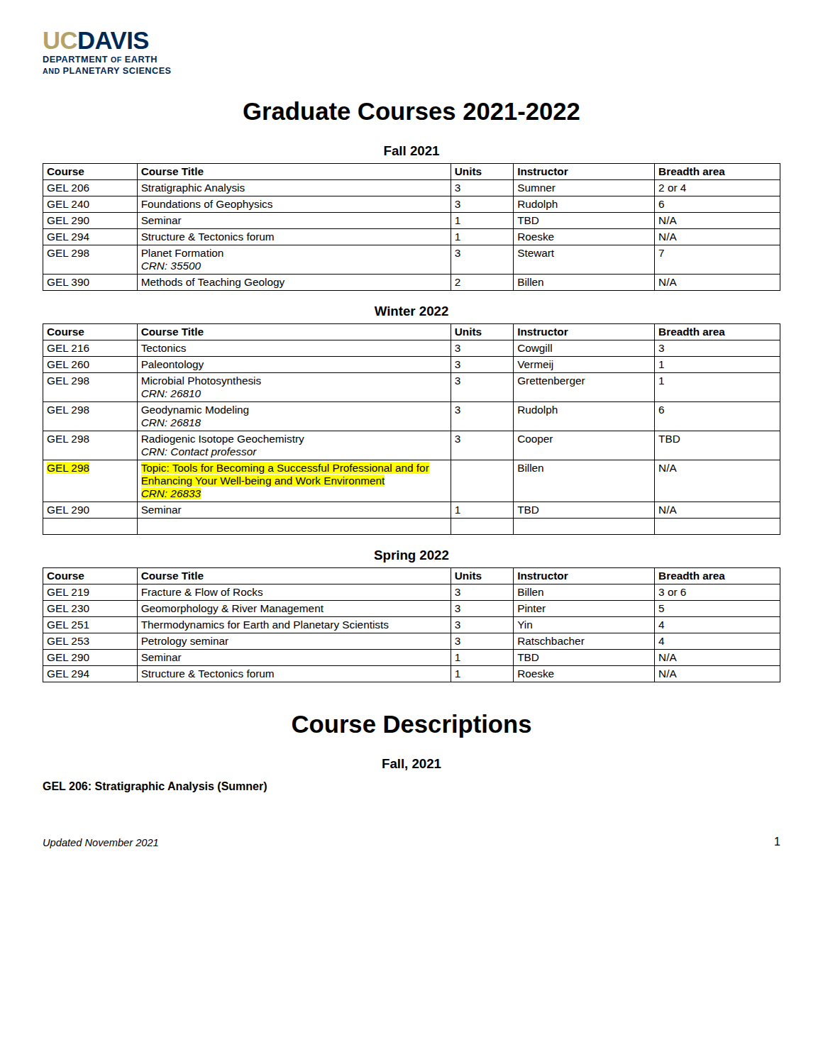UC DAVIS
DEPARTMENT OF EARTH
AND PLANETARY SCIENCES
Graduate Courses 2021-2022
Fall 2021
| Course | Course Title | Units | Instructor | Breadth area |
| --- | --- | --- | --- | --- |
| GEL 206 | Stratigraphic Analysis | 3 | Sumner | 2 or 4 |
| GEL 240 | Foundations of Geophysics | 3 | Rudolph | 6 |
| GEL 290 | Seminar | 1 | TBD | N/A |
| GEL 294 | Structure & Tectonics forum | 1 | Roeske | N/A |
| GEL 298 | Planet Formation CRN: 35500 | 3 | Stewart | 7 |
| GEL 390 | Methods of Teaching Geology | 2 | Billen | N/A |
Winter 2022
| Course | Course Title | Units | Instructor | Breadth area |
| --- | --- | --- | --- | --- |
| GEL 216 | Tectonics | 3 | Cowgill | 3 |
| GEL 260 | Paleontology | 3 | Vermeij | 1 |
| GEL 298 | Microbial Photosynthesis CRN: 26810 | 3 | Grettenberger | 1 |
| GEL 298 | Geodynamic Modeling CRN: 26818 | 3 | Rudolph | 6 |
| GEL 298 | Radiogenic Isotope Geochemistry CRN: Contact professor | 3 | Cooper | TBD |
| GEL 298 | Topic: Tools for Becoming a Successful Professional and for Enhancing Your Well-being and Work Environment CRN: 26833 | | Billen | N/A |
| GEL 290 | Seminar | 1 | TBD | N/A |
Spring 2022
| Course | Course Title | Units | Instructor | Breadth area |
| --- | --- | --- | --- | --- |
| GEL 219 | Fracture & Flow of Rocks | 3 | Billen | 3 or 6 |
| GEL 230 | Geomorphology & River Management | 3 | Pinter | 5 |
| GEL 251 | Thermodynamics for Earth and Planetary Scientists | 3 | Yin | 4 |
| GEL 253 | Petrology seminar | 3 | Ratschbacher | 4 |
| GEL 290 | Seminar | 1 | TBD | N/A |
| GEL 294 | Structure & Tectonics forum | 1 | Roeske | N/A |
Course Descriptions
Fall, 2021
GEL 206: Stratigraphic Analysis (Sumner)
Updated November 2021 1